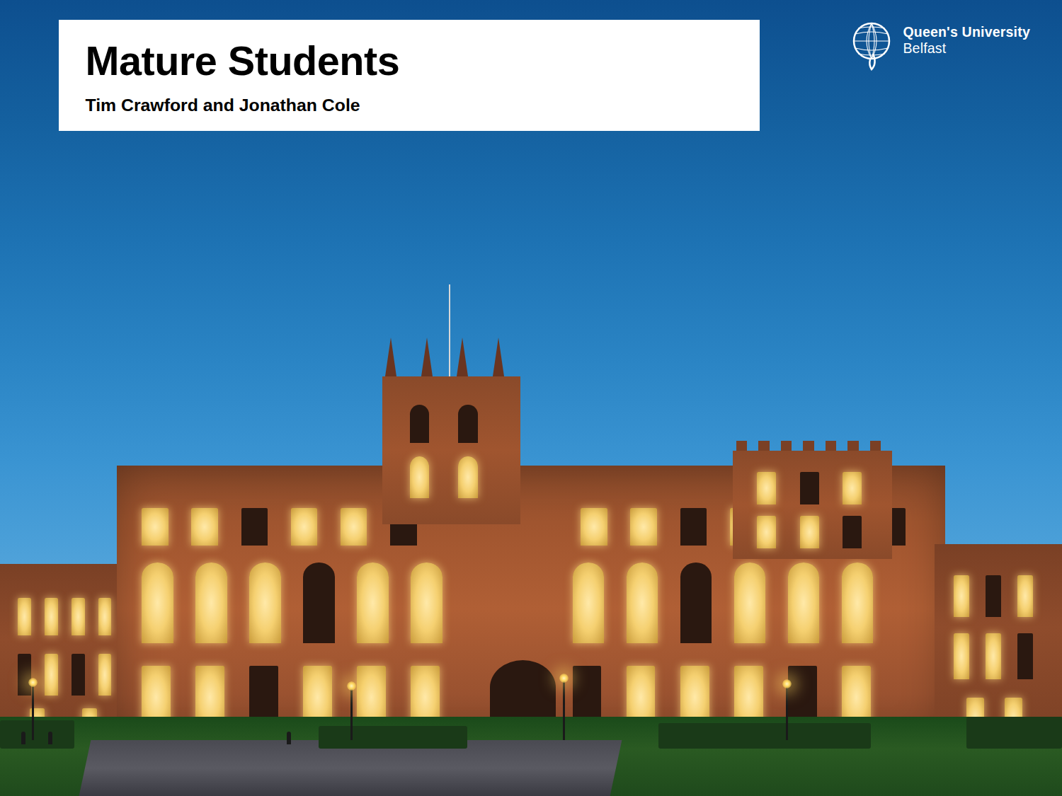Mature Students
Tim Crawford and Jonathan Cole
Queen's University
Belfast